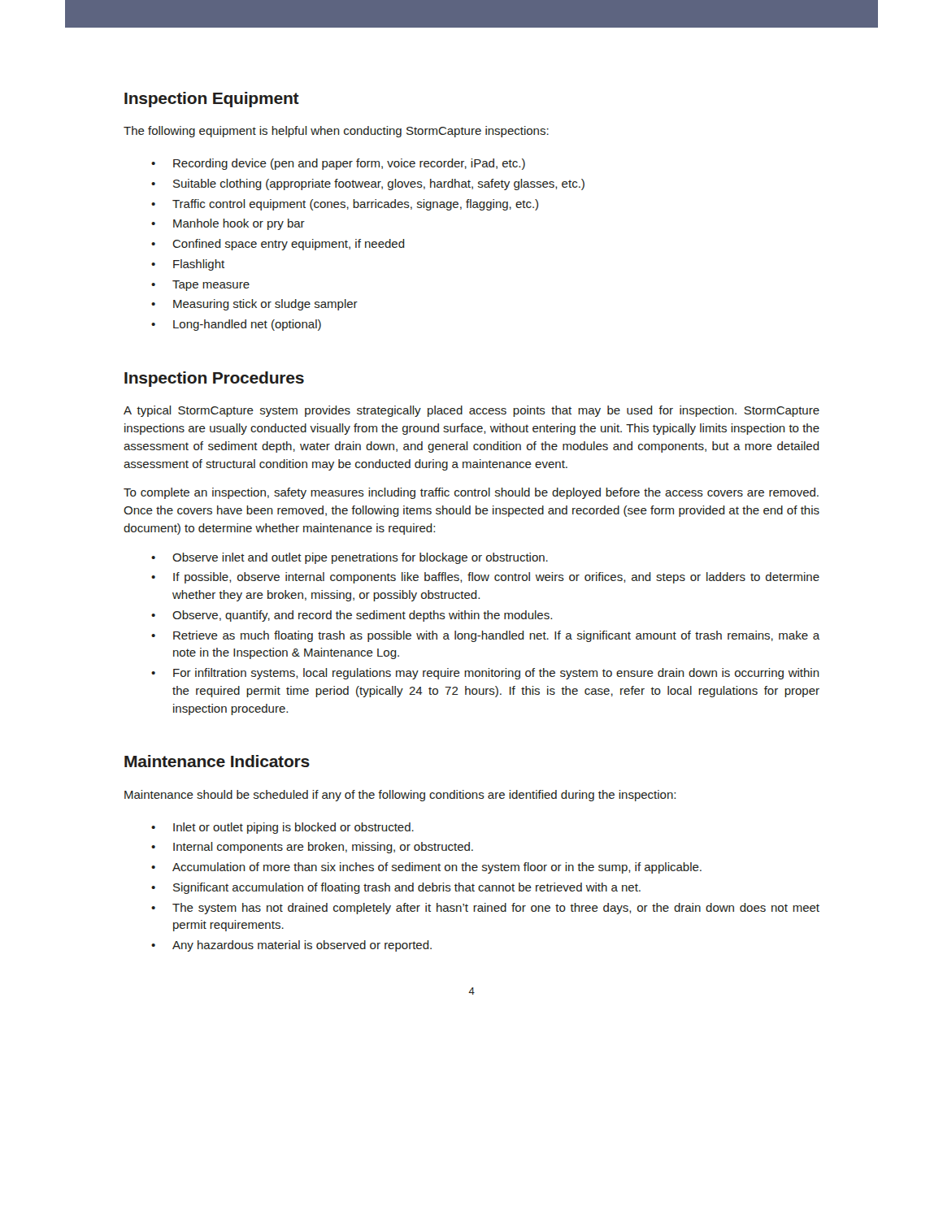Inspection Equipment
The following equipment is helpful when conducting StormCapture inspections:
Recording device (pen and paper form, voice recorder, iPad, etc.)
Suitable clothing (appropriate footwear, gloves, hardhat, safety glasses, etc.)
Traffic control equipment (cones, barricades, signage, flagging, etc.)
Manhole hook or pry bar
Confined space entry equipment, if needed
Flashlight
Tape measure
Measuring stick or sludge sampler
Long-handled net (optional)
Inspection Procedures
A typical StormCapture system provides strategically placed access points that may be used for inspection. StormCapture inspections are usually conducted visually from the ground surface, without entering the unit. This typically limits inspection to the assessment of sediment depth, water drain down, and general condition of the modules and components, but a more detailed assessment of structural condition may be conducted during a maintenance event.
To complete an inspection, safety measures including traffic control should be deployed before the access covers are removed. Once the covers have been removed, the following items should be inspected and recorded (see form provided at the end of this document) to determine whether maintenance is required:
Observe inlet and outlet pipe penetrations for blockage or obstruction.
If possible, observe internal components like baffles, flow control weirs or orifices, and steps or ladders to determine whether they are broken, missing, or possibly obstructed.
Observe, quantify, and record the sediment depths within the modules.
Retrieve as much floating trash as possible with a long-handled net. If a significant amount of trash remains, make a note in the Inspection & Maintenance Log.
For infiltration systems, local regulations may require monitoring of the system to ensure drain down is occurring within the required permit time period (typically 24 to 72 hours). If this is the case, refer to local regulations for proper inspection procedure.
Maintenance Indicators
Maintenance should be scheduled if any of the following conditions are identified during the inspection:
Inlet or outlet piping is blocked or obstructed.
Internal components are broken, missing, or obstructed.
Accumulation of more than six inches of sediment on the system floor or in the sump, if applicable.
Significant accumulation of floating trash and debris that cannot be retrieved with a net.
The system has not drained completely after it hasn’t rained for one to three days, or the drain down does not meet permit requirements.
Any hazardous material is observed or reported.
4